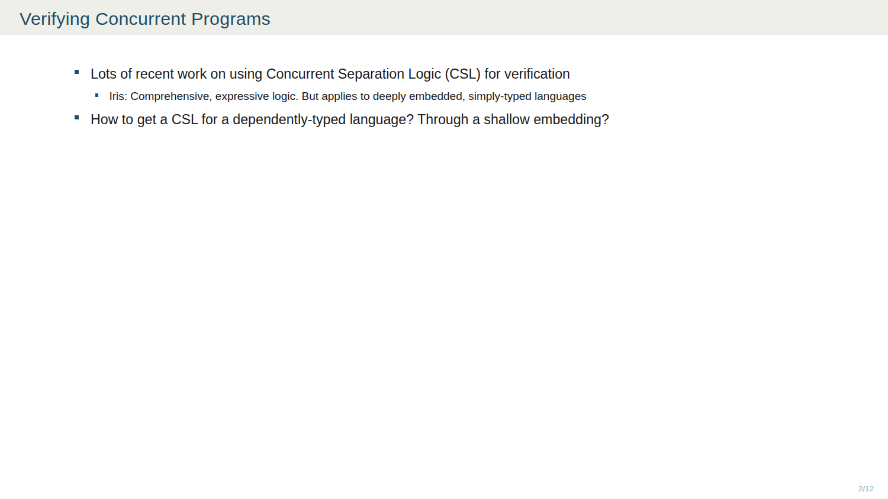Verifying Concurrent Programs
Lots of recent work on using Concurrent Separation Logic (CSL) for verification
Iris: Comprehensive, expressive logic. But applies to deeply embedded, simply-typed languages
How to get a CSL for a dependently-typed language? Through a shallow embedding?
2/12